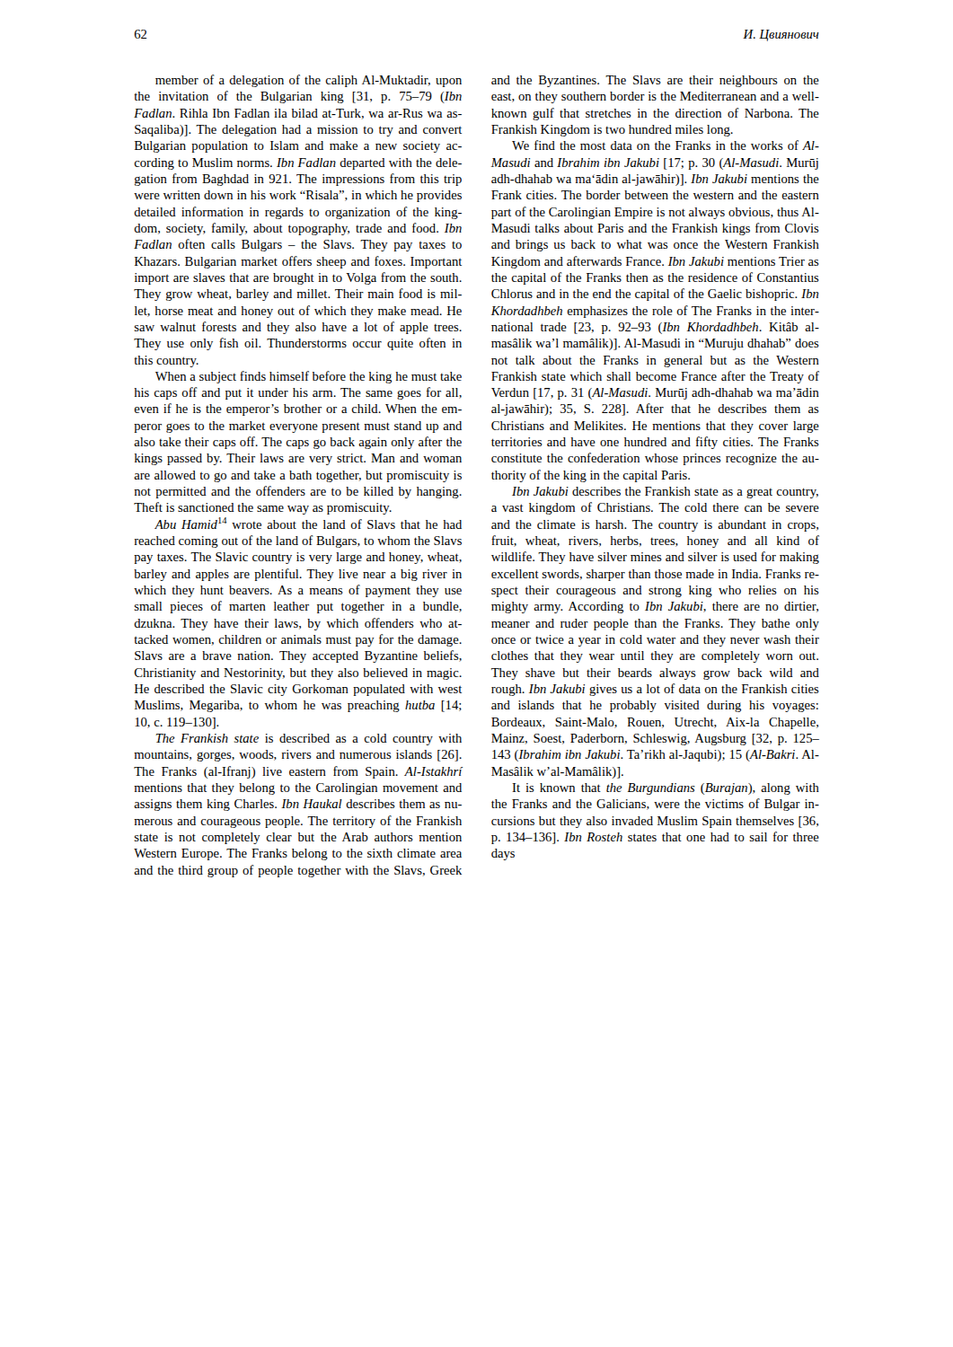62 И. Цвиянович
member of a delegation of the caliph Al-Muktadir, upon the invitation of the Bulgarian king [31, p. 75–79 (Ibn Fadlan. Rihla Ibn Fadlan ila bilad at-Turk, wa ar-Rus wa as-Saqaliba)]. The delegation had a mission to try and convert Bulgarian population to Islam and make a new society according to Muslim norms. Ibn Fadlan departed with the delegation from Baghdad in 921. The impressions from this trip were written down in his work “Risala”, in which he provides detailed information in regards to organization of the kingdom, society, family, about topography, trade and food. Ibn Fadlan often calls Bulgars – the Slavs. They pay taxes to Khazars. Bulgarian market offers sheep and foxes. Important import are slaves that are brought in to Volga from the south. They grow wheat, barley and millet. Their main food is millet, horse meat and honey out of which they make mead. He saw walnut forests and they also have a lot of apple trees. They use only fish oil. Thunderstorms occur quite often in this country.
When a subject finds himself before the king he must take his caps off and put it under his arm. The same goes for all, even if he is the emperor’s brother or a child. When the emperor goes to the market everyone present must stand up and also take their caps off. The caps go back again only after the kings passed by. Their laws are very strict. Man and woman are allowed to go and take a bath together, but promiscuity is not permitted and the offenders are to be killed by hanging. Theft is sanctioned the same way as promiscuity.
Abu Hamid14 wrote about the land of Slavs that he had reached coming out of the land of Bulgars, to whom the Slavs pay taxes. The Slavic country is very large and honey, wheat, barley and apples are plentiful. They live near a big river in which they hunt beavers. As a means of payment they use small pieces of marten leather put together in a bundle, dzukna. They have their laws, by which offenders who attacked women, children or animals must pay for the damage. Slavs are a brave nation. They accepted Byzantine beliefs, Christianity and Nestorinity, but they also believed in magic. He described the Slavic city Gorkoman populated with west Muslims, Megariba, to whom he was preaching hutba [14; 10, c. 119–130].
The Frankish state is described as a cold country with mountains, gorges, woods, rivers and numerous islands [26]. The Franks (al-Ifranj) live eastern from Spain. Al-Istakhrí mentions that they belong to the Carolingian movement and assigns them king Charles. Ibn Haukal describes them as numerous and courageous people. The territory of the Frankish state is not completely clear but the Arab authors mention Western Europe. The Franks belong to the sixth climate area and the third group of people together with the Slavs, Greek and the Byzantines. The Slavs are their neighbours on the east, on they southern border is the Mediterranean and a well-known gulf that stretches in the direction of Narbona. The Frankish Kingdom is two hundred miles long.
We find the most data on the Franks in the works of Al-Masudi and Ibrahim ibn Jakubi [17; p. 30 (Al-Masudi. Murūj adh-dhahab wa ma‘ādin al-jawāhir)]. Ibn Jakubi mentions the Frank cities. The border between the western and the eastern part of the Carolingian Empire is not always obvious, thus Al-Masudi talks about Paris and the Frankish kings from Clovis and brings us back to what was once the Western Frankish Kingdom and afterwards France. Ibn Jakubi mentions Trier as the capital of the Franks then as the residence of Constantius Chlorus and in the end the capital of the Gaelic bishopric. Ibn Khordadhbeh emphasizes the role of The Franks in the international trade [23, p. 92–93 (Ibn Khordadhbeh. Kitâb al-masâlik wa’l mamâlik)]. Al-Masudi in “Muruju dhahab” does not talk about the Franks in general but as the Western Frankish state which shall become France after the Treaty of Verdun [17, p. 31 (Al-Masudi. Murūj adh-dhahab wa ma’ādin al-jawāhir); 35, S. 228]. After that he describes them as Christians and Melikites. He mentions that they cover large territories and have one hundred and fifty cities. The Franks constitute the confederation whose princes recognize the authority of the king in the capital Paris.
Ibn Jakubi describes the Frankish state as a great country, a vast kingdom of Christians. The cold there can be severe and the climate is harsh. The country is abundant in crops, fruit, wheat, rivers, herbs, trees, honey and all kind of wildlife. They have silver mines and silver is used for making excellent swords, sharper than those made in India. Franks respect their courageous and strong king who relies on his mighty army. According to Ibn Jakubi, there are no dirtier, meaner and ruder people than the Franks. They bathe only once or twice a year in cold water and they never wash their clothes that they wear until they are completely worn out. They shave but their beards always grow back wild and rough. Ibn Jakubi gives us a lot of data on the Frankish cities and islands that he probably visited during his voyages: Bordeaux, Saint-Malo, Rouen, Utrecht, Aix-la Chapelle, Mainz, Soest, Paderborn, Schleswig, Augsburg [32, p. 125–143 (Ibrahim ibn Jakubi. Ta’rikh al-Jaqubi); 15 (Al-Bakri. Al-Masâlik w’al-Mamâlik)].
It is known that the Burgundians (Burajan), along with the Franks and the Galicians, were the victims of Bulgar incursions but they also invaded Muslim Spain themselves [36, p. 134–136]. Ibn Rosteh states that one had to sail for three days